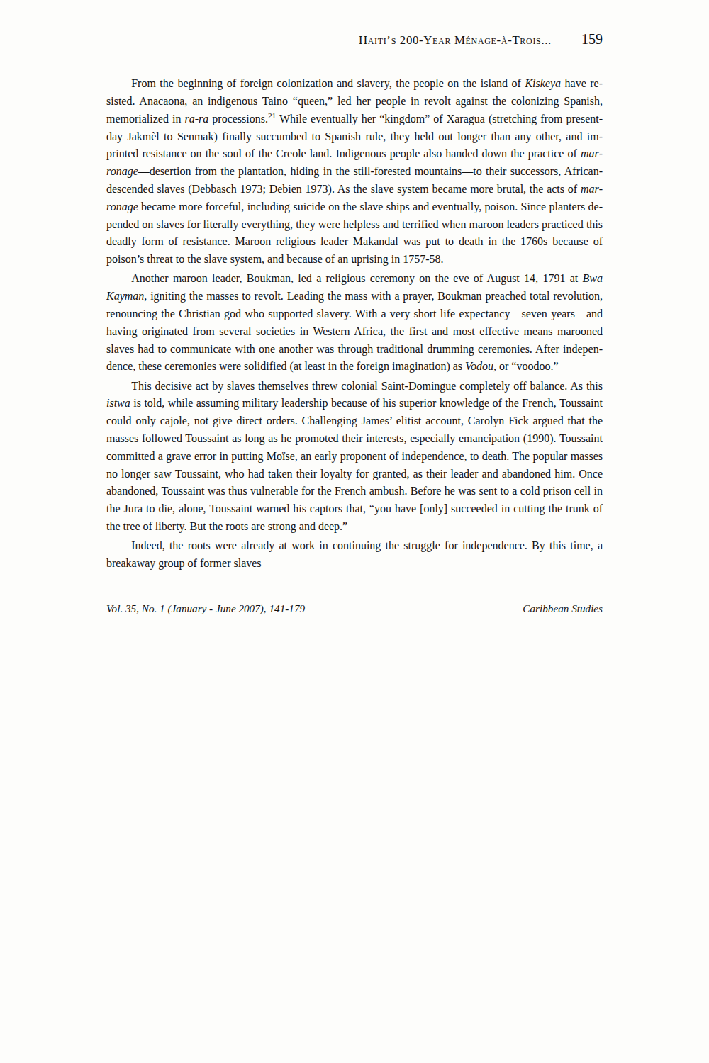Haiti’s 200-Year Ménage-à-Trois... 159
From the beginning of foreign colonization and slavery, the people on the island of Kiskeya have resisted. Anacaona, an indigenous Taino “queen,” led her people in revolt against the colonizing Spanish, memorialized in ra-ra processions.21 While eventually her “kingdom” of Xaragua (stretching from present-day Jakmèl to Senmak) finally succumbed to Spanish rule, they held out longer than any other, and imprinted resistance on the soul of the Creole land. Indigenous people also handed down the practice of marronage—desertion from the plantation, hiding in the still-forested mountains—to their successors, African-descended slaves (Debbasch 1973; Debien 1973). As the slave system became more brutal, the acts of marronage became more forceful, including suicide on the slave ships and eventually, poison. Since planters depended on slaves for literally everything, they were helpless and terrified when maroon leaders practiced this deadly form of resistance. Maroon religious leader Makandal was put to death in the 1760s because of poison’s threat to the slave system, and because of an uprising in 1757-58.
Another maroon leader, Boukman, led a religious ceremony on the eve of August 14, 1791 at Bwa Kayman, igniting the masses to revolt. Leading the mass with a prayer, Boukman preached total revolution, renouncing the Christian god who supported slavery. With a very short life expectancy—seven years—and having originated from several societies in Western Africa, the first and most effective means marooned slaves had to communicate with one another was through traditional drumming ceremonies. After independence, these ceremonies were solidified (at least in the foreign imagination) as Vodou, or “voodoo.”
This decisive act by slaves themselves threw colonial Saint-Domingue completely off balance. As this istwa is told, while assuming military leadership because of his superior knowledge of the French, Toussaint could only cajole, not give direct orders. Challenging James’ elitist account, Carolyn Fick argued that the masses followed Toussaint as long as he promoted their interests, especially emancipation (1990). Toussaint committed a grave error in putting Moïse, an early proponent of independence, to death. The popular masses no longer saw Toussaint, who had taken their loyalty for granted, as their leader and abandoned him. Once abandoned, Toussaint was thus vulnerable for the French ambush. Before he was sent to a cold prison cell in the Jura to die, alone, Toussaint warned his captors that, “you have [only] succeeded in cutting the trunk of the tree of liberty. But the roots are strong and deep.”
Indeed, the roots were already at work in continuing the struggle for independence. By this time, a breakaway group of former slaves
Vol. 35, No. 1 (January - June 2007), 141-179 Caribbean Studies